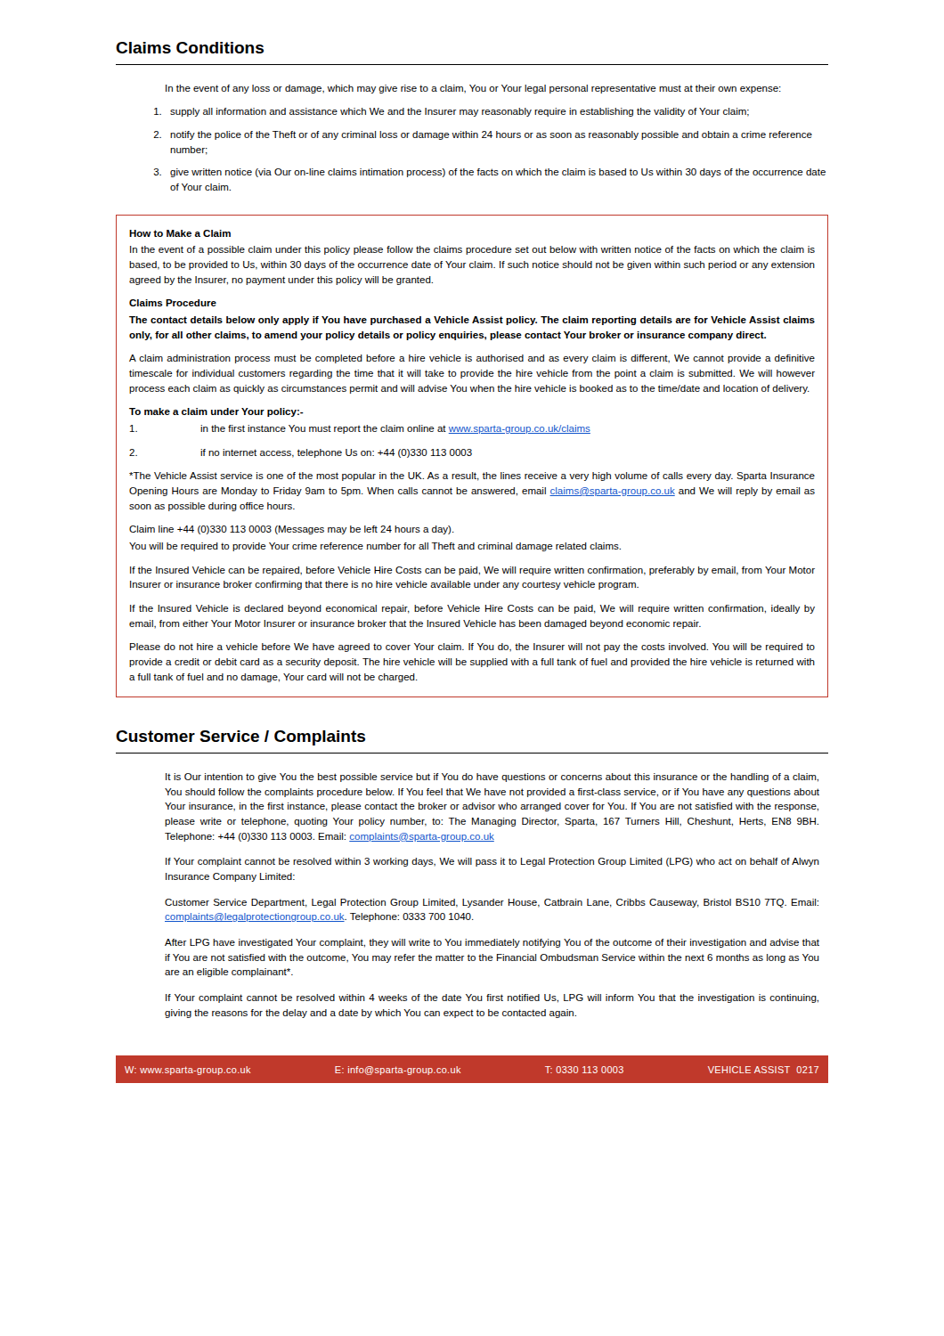Claims Conditions
In the event of any loss or damage, which may give rise to a claim, You or Your legal personal representative must at their own expense:
supply all information and assistance which We and the Insurer may reasonably require in establishing the validity of Your claim;
notify the police of the Theft or of any criminal loss or damage within 24 hours or as soon as reasonably possible and obtain a crime reference number;
give written notice (via Our on-line claims intimation process) of the facts on which the claim is based to Us within 30 days of the occurrence date of Your claim.
How to Make a Claim
In the event of a possible claim under this policy please follow the claims procedure set out below with written notice of the facts on which the claim is based, to be provided to Us, within 30 days of the occurrence date of Your claim. If such notice should not be given within such period or any extension agreed by the Insurer, no payment under this policy will be granted.
Claims Procedure
The contact details below only apply if You have purchased a Vehicle Assist policy. The claim reporting details are for Vehicle Assist claims only, for all other claims, to amend your policy details or policy enquiries, please contact Your broker or insurance company direct.
A claim administration process must be completed before a hire vehicle is authorised and as every claim is different, We cannot provide a definitive timescale for individual customers regarding the time that it will take to provide the hire vehicle from the point a claim is submitted. We will however process each claim as quickly as circumstances permit and will advise You when the hire vehicle is booked as to the time/date and location of delivery.
To make a claim under Your policy:-
1. in the first instance You must report the claim online at www.sparta-group.co.uk/claims
2. if no internet access, telephone Us on: +44 (0)330 113 0003
*The Vehicle Assist service is one of the most popular in the UK. As a result, the lines receive a very high volume of calls every day. Sparta Insurance Opening Hours are Monday to Friday 9am to 5pm. When calls cannot be answered, email claims@sparta-group.co.uk and We will reply by email as soon as possible during office hours.
Claim line +44 (0)330 113 0003 (Messages may be left 24 hours a day).
You will be required to provide Your crime reference number for all Theft and criminal damage related claims.
If the Insured Vehicle can be repaired, before Vehicle Hire Costs can be paid, We will require written confirmation, preferably by email, from Your Motor Insurer or insurance broker confirming that there is no hire vehicle available under any courtesy vehicle program.
If the Insured Vehicle is declared beyond economical repair, before Vehicle Hire Costs can be paid, We will require written confirmation, ideally by email, from either Your Motor Insurer or insurance broker that the Insured Vehicle has been damaged beyond economic repair.
Please do not hire a vehicle before We have agreed to cover Your claim. If You do, the Insurer will not pay the costs involved. You will be required to provide a credit or debit card as a security deposit. The hire vehicle will be supplied with a full tank of fuel and provided the hire vehicle is returned with a full tank of fuel and no damage, Your card will not be charged.
Customer Service / Complaints
It is Our intention to give You the best possible service but if You do have questions or concerns about this insurance or the handling of a claim, You should follow the complaints procedure below. If You feel that We have not provided a first-class service, or if You have any questions about Your insurance, in the first instance, please contact the broker or advisor who arranged cover for You. If You are not satisfied with the response, please write or telephone, quoting Your policy number, to: The Managing Director, Sparta, 167 Turners Hill, Cheshunt, Herts, EN8 9BH. Telephone: +44 (0)330 113 0003. Email: complaints@sparta-group.co.uk
If Your complaint cannot be resolved within 3 working days, We will pass it to Legal Protection Group Limited (LPG) who act on behalf of Alwyn Insurance Company Limited:
Customer Service Department, Legal Protection Group Limited, Lysander House, Catbrain Lane, Cribbs Causeway, Bristol BS10 7TQ. Email: complaints@legalprotectiongroup.co.uk. Telephone: 0333 700 1040.
After LPG have investigated Your complaint, they will write to You immediately notifying You of the outcome of their investigation and advise that if You are not satisfied with the outcome, You may refer the matter to the Financial Ombudsman Service within the next 6 months as long as You are an eligible complainant*.
If Your complaint cannot be resolved within 4 weeks of the date You first notified Us, LPG will inform You that the investigation is continuing, giving the reasons for the delay and a date by which You can expect to be contacted again.
W: www.sparta-group.co.uk E: info@sparta-group.co.uk T: 0330 113 0003 VEHICLE ASSIST 0217